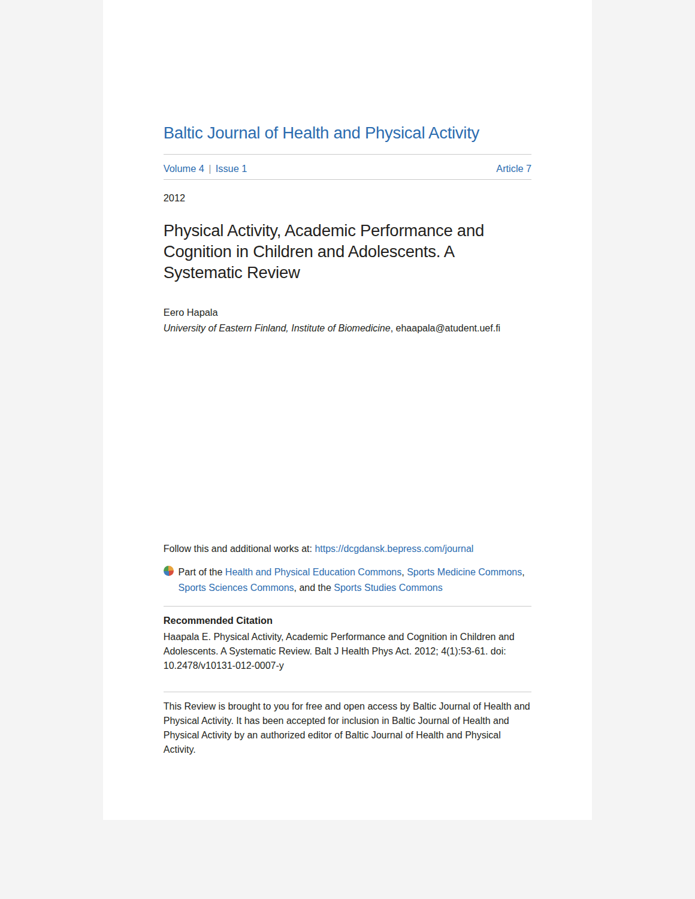Baltic Journal of Health and Physical Activity
Volume 4|Issue 1
Article 7
2012
Physical Activity, Academic Performance and Cognition in Children and Adolescents. A Systematic Review
Eero Hapala
University of Eastern Finland, Institute of Biomedicine, ehaapala@atudent.uef.fi
Follow this and additional works at: https://dcgdansk.bepress.com/journal
Part of the Health and Physical Education Commons, Sports Medicine Commons, Sports Sciences Commons, and the Sports Studies Commons
Recommended Citation
Haapala E. Physical Activity, Academic Performance and Cognition in Children and Adolescents. A Systematic Review. Balt J Health Phys Act. 2012; 4(1):53-61. doi: 10.2478/v10131-012-0007-y
This Review is brought to you for free and open access by Baltic Journal of Health and Physical Activity. It has been accepted for inclusion in Baltic Journal of Health and Physical Activity by an authorized editor of Baltic Journal of Health and Physical Activity.